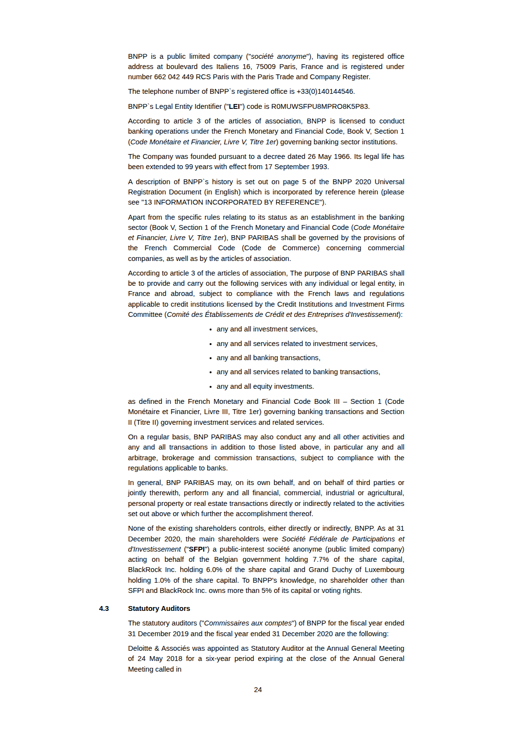BNPP is a public limited company ("société anonyme"), having its registered office address at boulevard des Italiens 16, 75009 Paris, France and is registered under number 662 042 449 RCS Paris with the Paris Trade and Company Register.
The telephone number of BNPP`s registered office is +33(0)140144546.
BNPP`s Legal Entity Identifier ("LEI") code is R0MUWSFPU8MPRO8K5P83.
According to article 3 of the articles of association, BNPP is licensed to conduct banking operations under the French Monetary and Financial Code, Book V, Section 1 (Code Monétaire et Financier, Livre V, Titre 1er) governing banking sector institutions.
The Company was founded pursuant to a decree dated 26 May 1966. Its legal life has been extended to 99 years with effect from 17 September 1993.
A description of BNPP`s history is set out on page 5 of the BNPP 2020 Universal Registration Document (in English) which is incorporated by reference herein (please see "13 INFORMATION INCORPORATED BY REFERENCE").
Apart from the specific rules relating to its status as an establishment in the banking sector (Book V, Section 1 of the French Monetary and Financial Code (Code Monétaire et Financier, Livre V, Titre 1er), BNP PARIBAS shall be governed by the provisions of the French Commercial Code (Code de Commerce) concerning commercial companies, as well as by the articles of association.
According to article 3 of the articles of association, The purpose of BNP PARIBAS shall be to provide and carry out the following services with any individual or legal entity, in France and abroad, subject to compliance with the French laws and regulations applicable to credit institutions licensed by the Credit Institutions and Investment Firms Committee (Comité des Établissements de Crédit et des Entreprises d'Investissement):
any and all investment services,
any and all services related to investment services,
any and all banking transactions,
any and all services related to banking transactions,
any and all equity investments.
as defined in the French Monetary and Financial Code Book III – Section 1 (Code Monétaire et Financier, Livre III, Titre 1er) governing banking transactions and Section II (Titre II) governing investment services and related services.
On a regular basis, BNP PARIBAS may also conduct any and all other activities and any and all transactions in addition to those listed above, in particular any and all arbitrage, brokerage and commission transactions, subject to compliance with the regulations applicable to banks.
In general, BNP PARIBAS may, on its own behalf, and on behalf of third parties or jointly therewith, perform any and all financial, commercial, industrial or agricultural, personal property or real estate transactions directly or indirectly related to the activities set out above or which further the accomplishment thereof.
None of the existing shareholders controls, either directly or indirectly, BNPP. As at 31 December 2020, the main shareholders were Société Fédérale de Participations et d'Investissement ("SFPI") a public-interest société anonyme (public limited company) acting on behalf of the Belgian government holding 7.7% of the share capital, BlackRock Inc. holding 6.0% of the share capital and Grand Duchy of Luxembourg holding 1.0% of the share capital. To BNPP's knowledge, no shareholder other than SFPI and BlackRock Inc. owns more than 5% of its capital or voting rights.
4.3 Statutory Auditors
The statutory auditors ("Commissaires aux comptes") of BNPP for the fiscal year ended 31 December 2019 and the fiscal year ended 31 December 2020 are the following:
Deloitte & Associés was appointed as Statutory Auditor at the Annual General Meeting of 24 May 2018 for a six-year period expiring at the close of the Annual General Meeting called in
24